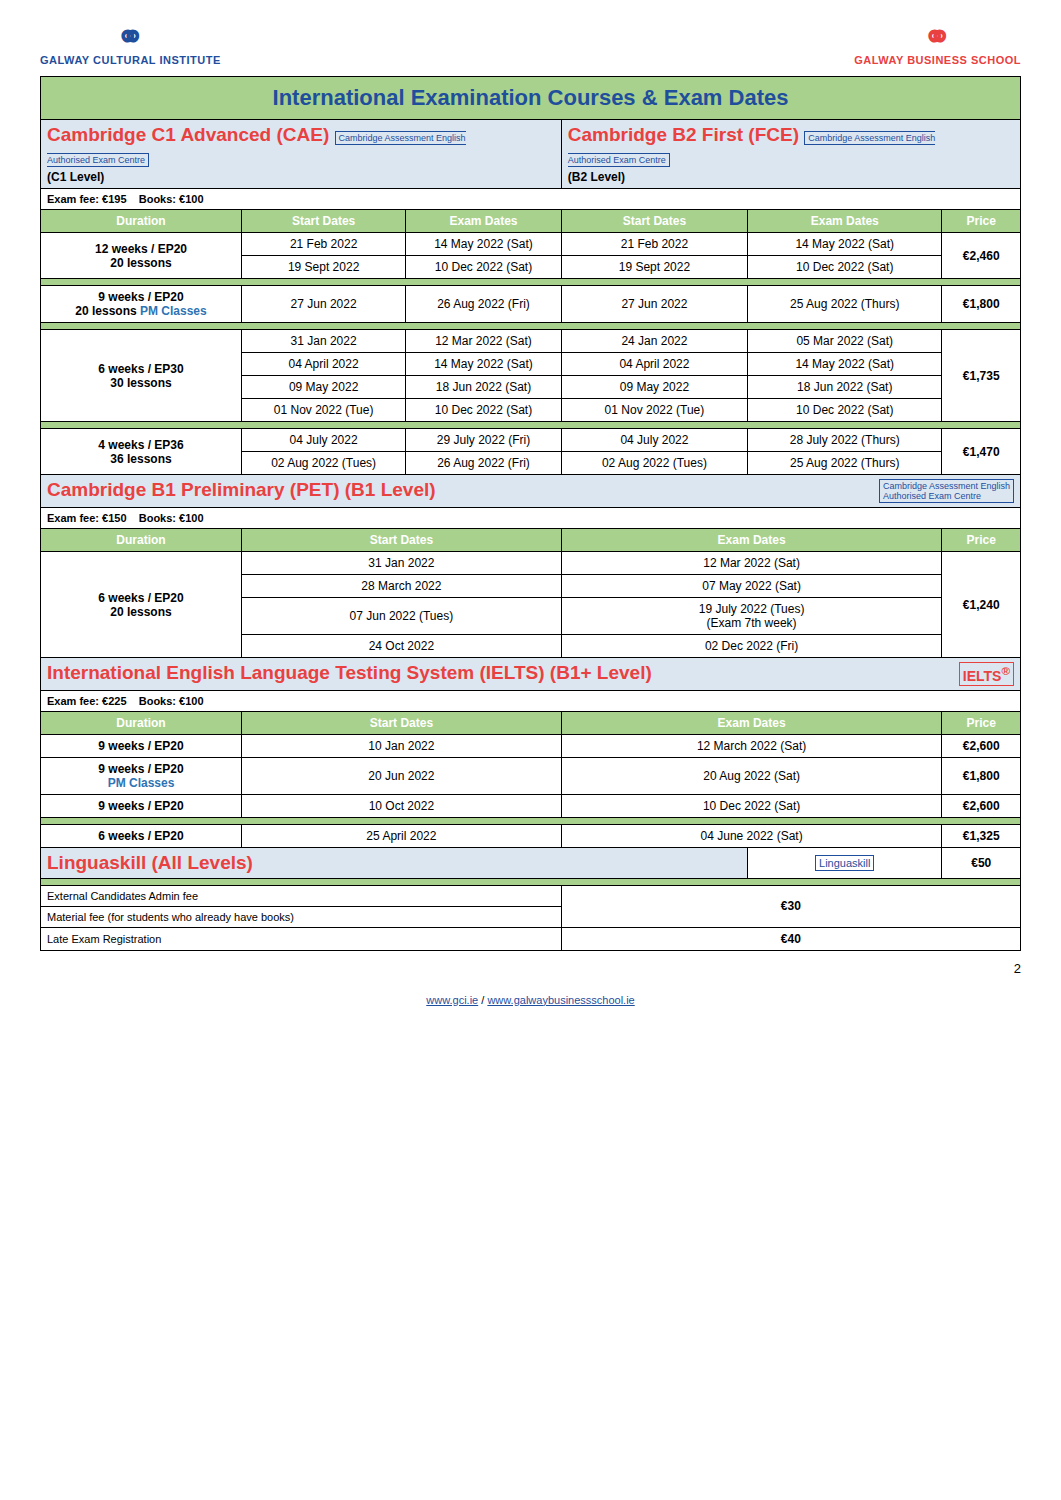⚭ GALWAY CULTURAL INSTITUTE
⚭ GALWAY BUSINESS SCHOOL
| International Examination Courses & Exam Dates |
| Cambridge C1 Advanced (CAE) Cambridge Assessment English Authorised Exam Centre (C1 Level) | Cambridge B2 First (FCE) Cambridge Assessment English Authorised Exam Centre (B2 Level) |
| Exam fee: €195 Books: €100 |
| Duration | Start Dates | Exam Dates | Start Dates | Exam Dates | Price |
| 12 weeks / EP20 20 lessons | 21 Feb 2022 | 14 May 2022 (Sat) | 21 Feb 2022 | 14 May 2022 (Sat) | €2,460 |
| 19 Sept 2022 | 10 Dec 2022 (Sat) | 19 Sept 2022 | 10 Dec 2022 (Sat) |
| 9 weeks / EP20 20 lessons PM Classes | 27 Jun 2022 | 26 Aug 2022 (Fri) | 27 Jun 2022 | 25 Aug 2022 (Thurs) | €1,800 |
| 6 weeks / EP30 30 lessons | 31 Jan 2022 | 12 Mar 2022 (Sat) | 24 Jan 2022 | 05 Mar 2022 (Sat) | €1,735 |
| 04 April 2022 | 14 May 2022 (Sat) | 04 April 2022 | 14 May 2022 (Sat) |
| 09 May 2022 | 18 Jun 2022 (Sat) | 09 May 2022 | 18 Jun 2022 (Sat) |
| 01 Nov 2022 (Tue) | 10 Dec 2022 (Sat) | 01 Nov 2022 (Tue) | 10 Dec 2022 (Sat) |
| 4 weeks / EP36 36 lessons | 04 July 2022 | 29 July 2022 (Fri) | 04 July 2022 | 28 July 2022 (Thurs) | €1,470 |
| 02 Aug 2022 (Tues) | 26 Aug 2022 (Fri) | 02 Aug 2022 (Tues) | 25 Aug 2022 (Thurs) |
| Cambridge B1 Preliminary (PET) Cambridge Assessment English Authorised Exam Centre (B1 Level) |
| Exam fee: €150 Books: €100 |
| Duration | Start Dates | Exam Dates | Price |
| 6 weeks / EP20 20 lessons | 31 Jan 2022 | 12 Mar 2022 (Sat) | €1,240 |
| 28 March 2022 | 07 May 2022 (Sat) |
| 07 Jun 2022 (Tues) | 19 July 2022 (Tues) (Exam 7th week) |
| 24 Oct 2022 | 02 Dec 2022 (Fri) |
| International English Language Testing System (IELTS) IELTS ® (B1+ Level) |
| Exam fee: €225 Books: €100 |
| Duration | Start Dates | Exam Dates | Price |
| 9 weeks / EP20 | 10 Jan 2022 | 12 March 2022 (Sat) | €2,600 |
| 9 weeks / EP20 PM Classes | 20 Jun 2022 | 20 Aug 2022 (Sat) | €1,800 |
| 9 weeks / EP20 | 10 Oct 2022 | 10 Dec 2022 (Sat) | €2,600 |
| 6 weeks / EP20 | 25 April 2022 | 04 June 2022 (Sat) | €1,325 |
| Linguaskill (All Levels) | Linguaskill | €50 |
| External Candidates Admin fee | €30 |
| Material fee (for students who already have books) |
| Late Exam Registration | €40 |
2
www.gci.ie / www.galwaybusinessschool.ie